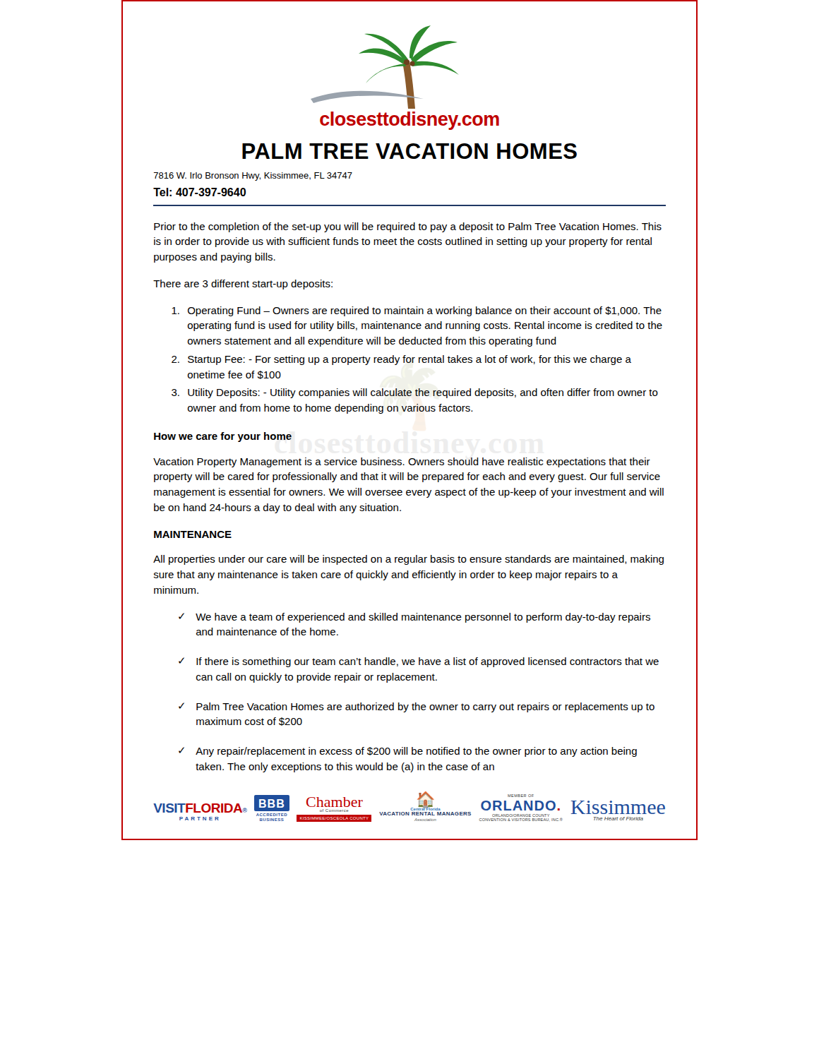🌴
closesttodisney.com
closesttodisney.com
PALM TREE VACATION HOMES
7816 W. Irlo Bronson Hwy, Kissimmee, FL 34747
Tel: 407-397-9640
Prior to the completion of the set-up you will be required to pay a deposit to Palm Tree Vacation Homes. This is in order to provide us with sufficient funds to meet the costs outlined in setting up your property for rental purposes and paying bills.
There are 3 different start-up deposits:
Operating Fund – Owners are required to maintain a working balance on their account of $1,000. The operating fund is used for utility bills, maintenance and running costs. Rental income is credited to the owners statement and all expenditure will be deducted from this operating fund
Startup Fee: - For setting up a property ready for rental takes a lot of work, for this we charge a onetime fee of $100
Utility Deposits: - Utility companies will calculate the required deposits, and often differ from owner to owner and from home to home depending on various factors.
How we care for your home
Vacation Property Management is a service business. Owners should have realistic expectations that their property will be cared for professionally and that it will be prepared for each and every guest. Our full service management is essential for owners. We will oversee every aspect of the up-keep of your investment and will be on hand 24-hours a day to deal with any situation.
Maintenance
All properties under our care will be inspected on a regular basis to ensure standards are maintained, making sure that any maintenance is taken care of quickly and efficiently in order to keep major repairs to a minimum.
We have a team of experienced and skilled maintenance personnel to perform day-to-day repairs and maintenance of the home.
If there is something our team can’t handle, we have a list of approved licensed contractors that we can call on quickly to provide repair or replacement.
Palm Tree Vacation Homes are authorized by the owner to carry out repairs or replacements up to maximum cost of $200
Any repair/replacement in excess of $200 will be notified to the owner prior to any action being taken. The only exceptions to this would be (a) in the case of an
VISITFLORIDA®
PARTNER
BBB
ACCREDITED
BUSINESS
Chamber
of Commerce
KISSIMMEE/OSCEOLA COUNTY
🏠
Central Florida
VACATION RENTAL MANAGERS
Association
MEMBER OF
ORLANDO.
ORLANDO/ORANGE COUNTY
CONVENTION & VISITORS BUREAU, INC.®
Kissimmee
The Heart of Florida